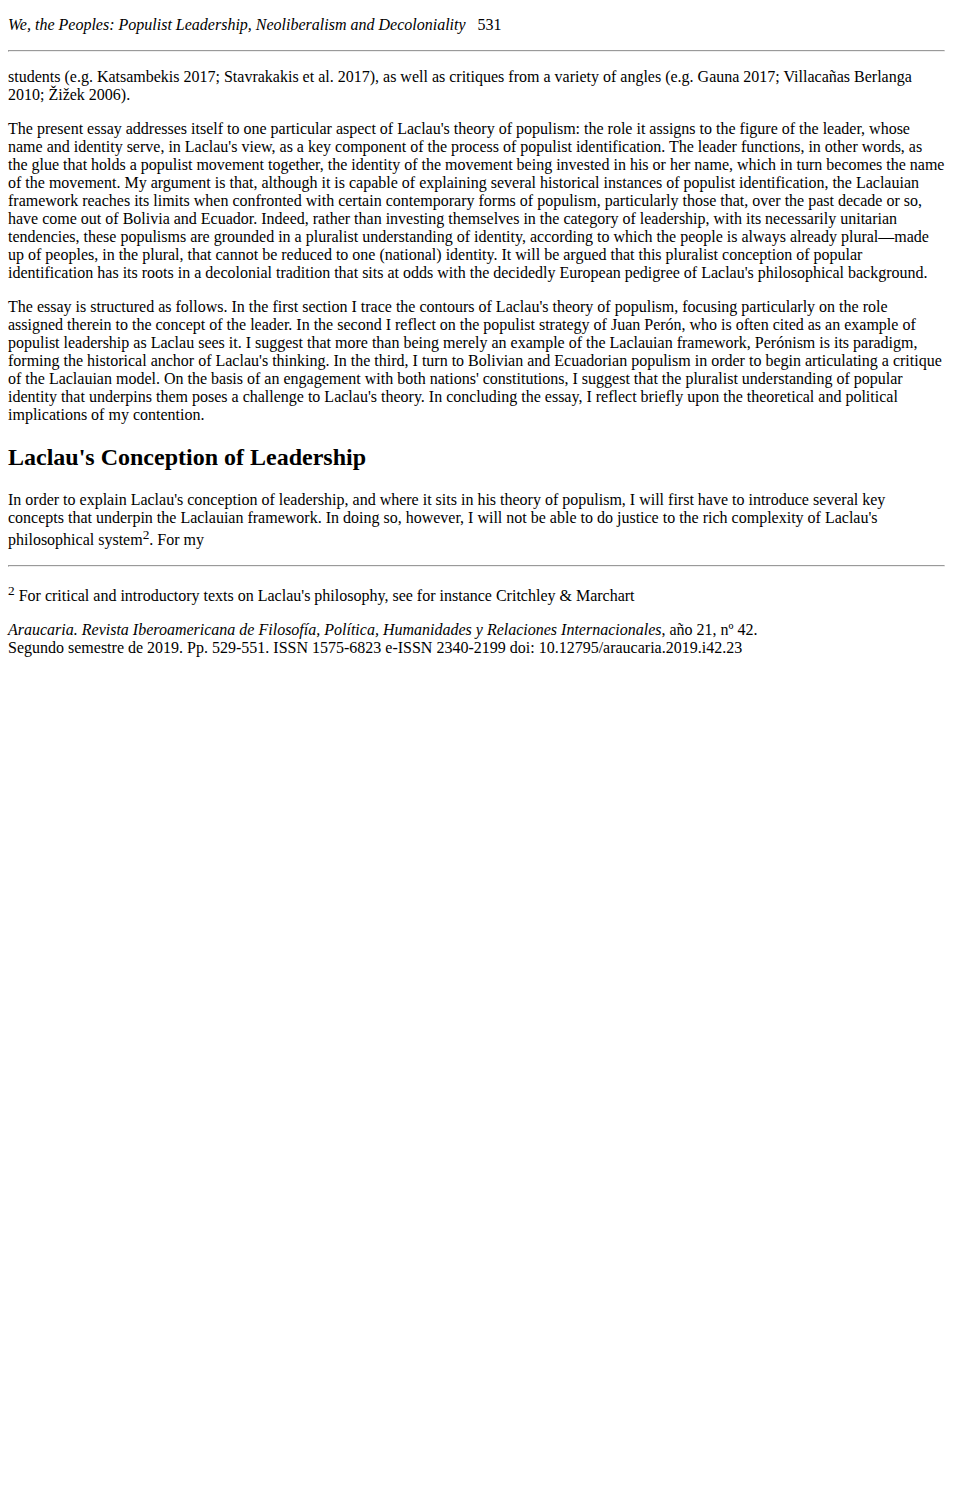We, the Peoples: Populist Leadership, Neoliberalism and Decoloniality 531
students (e.g. Katsambekis 2017; Stavrakakis et al. 2017), as well as critiques from a variety of angles (e.g. Gauna 2017; Villacañas Berlanga 2010; Žižek 2006).
The present essay addresses itself to one particular aspect of Laclau's theory of populism: the role it assigns to the figure of the leader, whose name and identity serve, in Laclau's view, as a key component of the process of populist identification. The leader functions, in other words, as the glue that holds a populist movement together, the identity of the movement being invested in his or her name, which in turn becomes the name of the movement. My argument is that, although it is capable of explaining several historical instances of populist identification, the Laclauian framework reaches its limits when confronted with certain contemporary forms of populism, particularly those that, over the past decade or so, have come out of Bolivia and Ecuador. Indeed, rather than investing themselves in the category of leadership, with its necessarily unitarian tendencies, these populisms are grounded in a pluralist understanding of identity, according to which the people is always already plural—made up of peoples, in the plural, that cannot be reduced to one (national) identity. It will be argued that this pluralist conception of popular identification has its roots in a decolonial tradition that sits at odds with the decidedly European pedigree of Laclau's philosophical background.
The essay is structured as follows. In the first section I trace the contours of Laclau's theory of populism, focusing particularly on the role assigned therein to the concept of the leader. In the second I reflect on the populist strategy of Juan Perón, who is often cited as an example of populist leadership as Laclau sees it. I suggest that more than being merely an example of the Laclauian framework, Perónism is its paradigm, forming the historical anchor of Laclau's thinking. In the third, I turn to Bolivian and Ecuadorian populism in order to begin articulating a critique of the Laclauian model. On the basis of an engagement with both nations' constitutions, I suggest that the pluralist understanding of popular identity that underpins them poses a challenge to Laclau's theory. In concluding the essay, I reflect briefly upon the theoretical and political implications of my contention.
Laclau's Conception of Leadership
In order to explain Laclau's conception of leadership, and where it sits in his theory of populism, I will first have to introduce several key concepts that underpin the Laclauian framework. In doing so, however, I will not be able to do justice to the rich complexity of Laclau's philosophical system2. For my
2 For critical and introductory texts on Laclau's philosophy, see for instance Critchley & Marchart
Araucaria. Revista Iberoamericana de Filosofía, Política, Humanidades y Relaciones Internacionales, año 21, nº 42.
Segundo semestre de 2019. Pp. 529-551. ISSN 1575-6823 e-ISSN 2340-2199 doi: 10.12795/araucaria.2019.i42.23